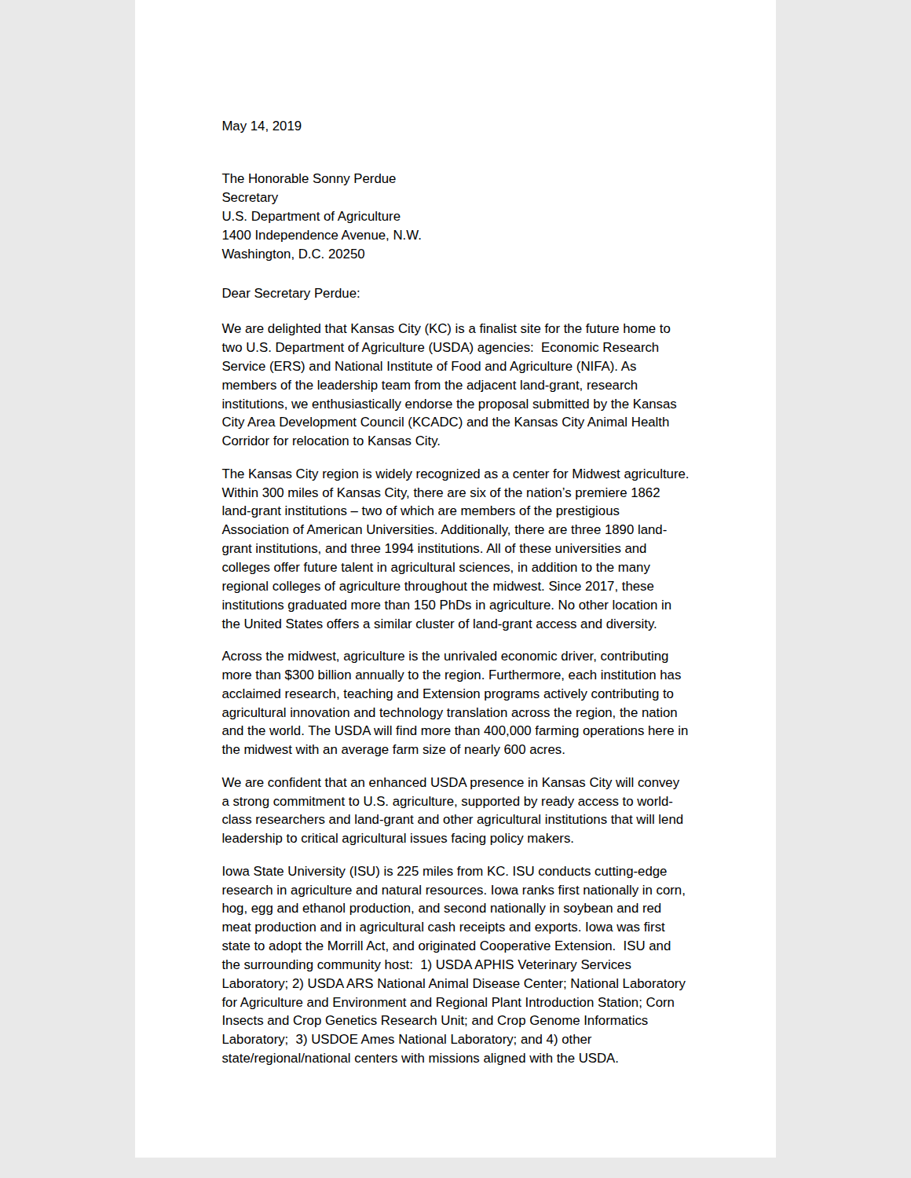May 14, 2019
The Honorable Sonny Perdue Secretary U.S. Department of Agriculture 1400 Independence Avenue, N.W. Washington, D.C. 20250
Dear Secretary Perdue:
We are delighted that Kansas City (KC) is a finalist site for the future home to two U.S. Department of Agriculture (USDA) agencies: Economic Research Service (ERS) and National Institute of Food and Agriculture (NIFA). As members of the leadership team from the adjacent land-grant, research institutions, we enthusiastically endorse the proposal submitted by the Kansas City Area Development Council (KCADC) and the Kansas City Animal Health Corridor for relocation to Kansas City.
The Kansas City region is widely recognized as a center for Midwest agriculture. Within 300 miles of Kansas City, there are six of the nation’s premiere 1862 land-grant institutions – two of which are members of the prestigious Association of American Universities. Additionally, there are three 1890 land-grant institutions, and three 1994 institutions. All of these universities and colleges offer future talent in agricultural sciences, in addition to the many regional colleges of agriculture throughout the midwest. Since 2017, these institutions graduated more than 150 PhDs in agriculture. No other location in the United States offers a similar cluster of land-grant access and diversity.
Across the midwest, agriculture is the unrivaled economic driver, contributing more than $300 billion annually to the region. Furthermore, each institution has acclaimed research, teaching and Extension programs actively contributing to agricultural innovation and technology translation across the region, the nation and the world. The USDA will find more than 400,000 farming operations here in the midwest with an average farm size of nearly 600 acres.
We are confident that an enhanced USDA presence in Kansas City will convey a strong commitment to U.S. agriculture, supported by ready access to world-class researchers and land-grant and other agricultural institutions that will lend leadership to critical agricultural issues facing policy makers.
Iowa State University (ISU) is 225 miles from KC. ISU conducts cutting-edge research in agriculture and natural resources. Iowa ranks first nationally in corn, hog, egg and ethanol production, and second nationally in soybean and red meat production and in agricultural cash receipts and exports. Iowa was first state to adopt the Morrill Act, and originated Cooperative Extension. ISU and the surrounding community host: 1) USDA APHIS Veterinary Services Laboratory; 2) USDA ARS National Animal Disease Center; National Laboratory for Agriculture and Environment and Regional Plant Introduction Station; Corn Insects and Crop Genetics Research Unit; and Crop Genome Informatics Laboratory; 3) USDOE Ames National Laboratory; and 4) other state/regional/national centers with missions aligned with the USDA.